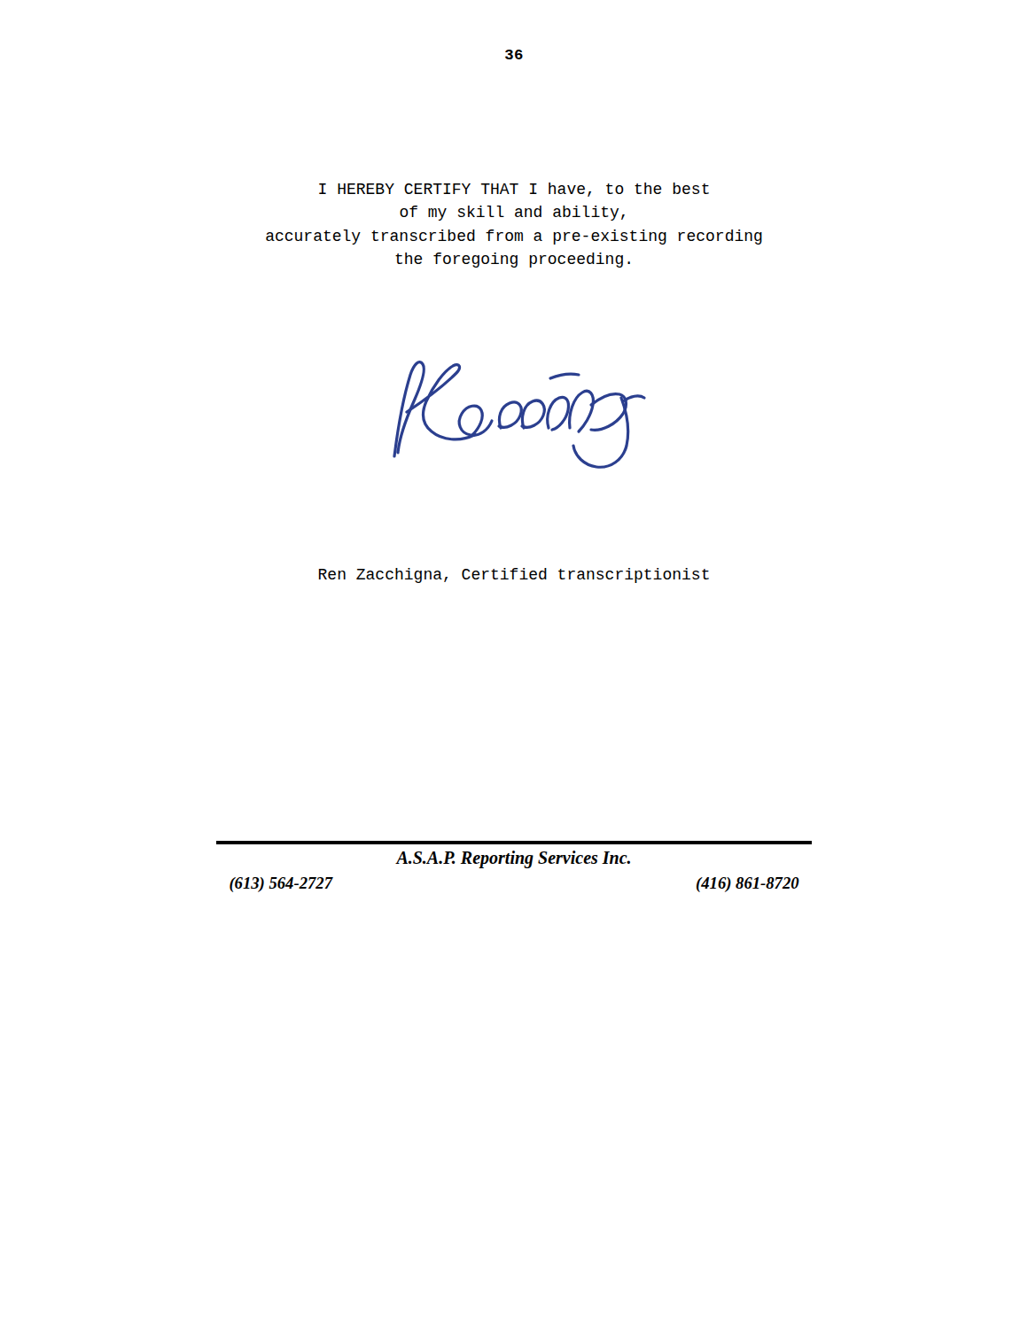36
I HEREBY CERTIFY THAT I have, to the best of my skill and ability, accurately transcribed from a pre-existing recording the foregoing proceeding.
Ren Zacchigna, Certified transcriptionist
A.S.A.P. Reporting Services Inc.
(613) 564-2727 (416) 861-8720